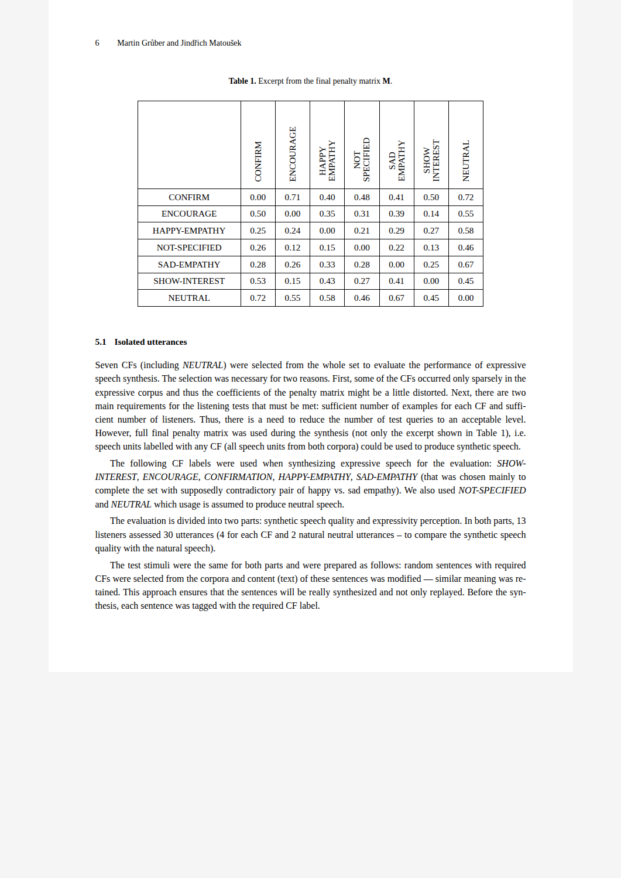6 Martin Grůber and Jindřich Matoušek
Table 1. Excerpt from the final penalty matrix M.
| | CONFIRM | ENCOURAGE | HAPPY EMPATHY | NOT SPECIFIED | SAD EMPATHY | SHOW INTEREST | NEUTRAL |
| --- | --- | --- | --- | --- | --- | --- | --- |
| CONFIRM | 0.00 | 0.71 | 0.40 | 0.48 | 0.41 | 0.50 | 0.72 |
| ENCOURAGE | 0.50 | 0.00 | 0.35 | 0.31 | 0.39 | 0.14 | 0.55 |
| HAPPY-EMPATHY | 0.25 | 0.24 | 0.00 | 0.21 | 0.29 | 0.27 | 0.58 |
| NOT-SPECIFIED | 0.26 | 0.12 | 0.15 | 0.00 | 0.22 | 0.13 | 0.46 |
| SAD-EMPATHY | 0.28 | 0.26 | 0.33 | 0.28 | 0.00 | 0.25 | 0.67 |
| SHOW-INTEREST | 0.53 | 0.15 | 0.43 | 0.27 | 0.41 | 0.00 | 0.45 |
| NEUTRAL | 0.72 | 0.55 | 0.58 | 0.46 | 0.67 | 0.45 | 0.00 |
5.1 Isolated utterances
Seven CFs (including NEUTRAL) were selected from the whole set to evaluate the performance of expressive speech synthesis. The selection was necessary for two reasons. First, some of the CFs occurred only sparsely in the expressive corpus and thus the coefficients of the penalty matrix might be a little distorted. Next, there are two main requirements for the listening tests that must be met: sufficient number of examples for each CF and sufficient number of listeners. Thus, there is a need to reduce the number of test queries to an acceptable level. However, full final penalty matrix was used during the synthesis (not only the excerpt shown in Table 1), i.e. speech units labelled with any CF (all speech units from both corpora) could be used to produce synthetic speech.
The following CF labels were used when synthesizing expressive speech for the evaluation: SHOW-INTEREST, ENCOURAGE, CONFIRMATION, HAPPY-EMPATHY, SAD-EMPATHY (that was chosen mainly to complete the set with supposedly contradictory pair of happy vs. sad empathy). We also used NOT-SPECIFIED and NEUTRAL which usage is assumed to produce neutral speech.
The evaluation is divided into two parts: synthetic speech quality and expressivity perception. In both parts, 13 listeners assessed 30 utterances (4 for each CF and 2 natural neutral utterances – to compare the synthetic speech quality with the natural speech).
The test stimuli were the same for both parts and were prepared as follows: random sentences with required CFs were selected from the corpora and content (text) of these sentences was modified — similar meaning was retained. This approach ensures that the sentences will be really synthesized and not only replayed. Before the synthesis, each sentence was tagged with the required CF label.